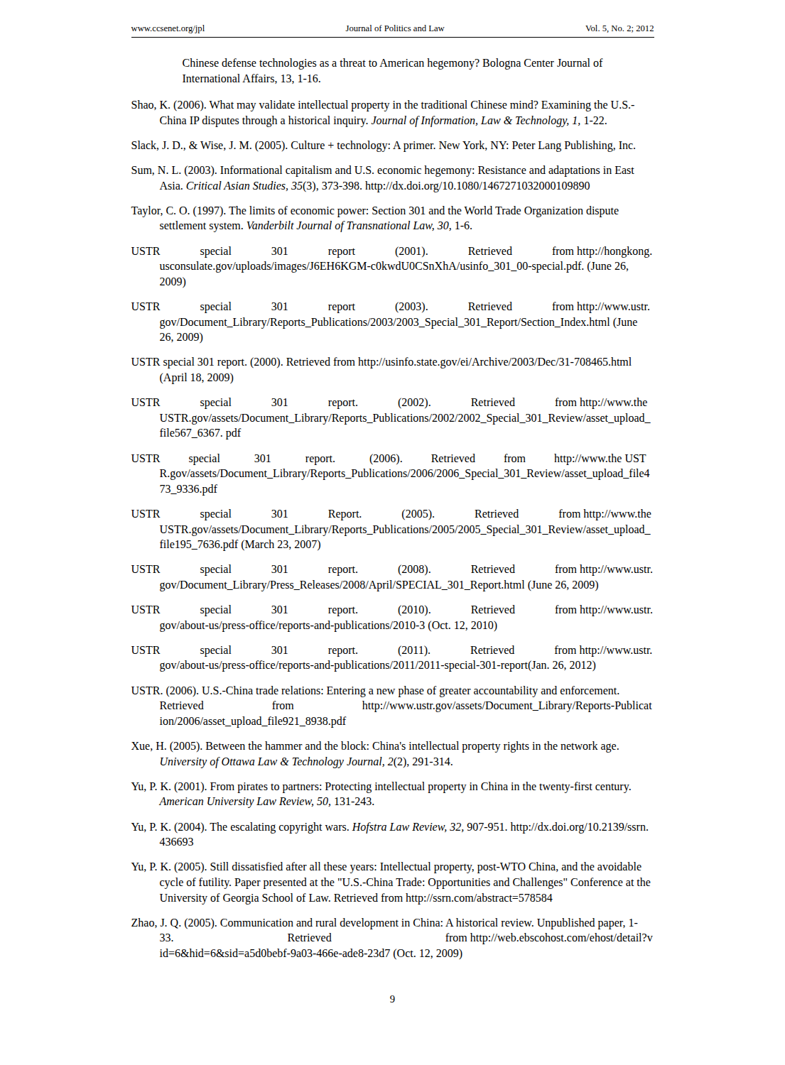www.ccsenet.org/jpl Journal of Politics and Law Vol. 5, No. 2; 2012
Chinese defense technologies as a threat to American hegemony? Bologna Center Journal of International Affairs, 13, 1-16.
Shao, K. (2006). What may validate intellectual property in the traditional Chinese mind? Examining the U.S.-China IP disputes through a historical inquiry. Journal of Information, Law & Technology, 1, 1-22.
Slack, J. D., & Wise, J. M. (2005). Culture + technology: A primer. New York, NY: Peter Lang Publishing, Inc.
Sum, N. L. (2003). Informational capitalism and U.S. economic hegemony: Resistance and adaptations in East Asia. Critical Asian Studies, 35(3), 373-398. http://dx.doi.org/10.1080/1467271032000109890
Taylor, C. O. (1997). The limits of economic power: Section 301 and the World Trade Organization dispute settlement system. Vanderbilt Journal of Transnational Law, 30, 1-6.
USTR special 301 report (2001). Retrieved from http://hongkong.usconsulate.gov/uploads/images/J6EH6KGM-c0kwdU0CSnXhA/usinfo_301_00-special.pdf. (June 26, 2009)
USTR special 301 report (2003). Retrieved from http://www.ustr.gov/Document_Library/Reports_Publications/2003/2003_Special_301_Report/Section_Index.html (June 26, 2009)
USTR special 301 report. (2000). Retrieved from http://usinfo.state.gov/ei/Archive/2003/Dec/31-708465.html (April 18, 2009)
USTR special 301 report. (2002). Retrieved from http://www.theUSTR.gov/assets/Document_Library/Reports_Publications/2002/2002_Special_301_Review/asset_upload_file567_6367. pdf
USTR special 301 report. (2006). Retrieved from http://www.the USTR.gov/assets/Document_Library/Reports_Publications/2006/2006_Special_301_Review/asset_upload_file473_9336.pdf
USTR special 301 Report. (2005). Retrieved from http://www.theUSTR.gov/assets/Document_Library/Reports_Publications/2005/2005_Special_301_Review/asset_upload_file195_7636.pdf (March 23, 2007)
USTR special 301 report. (2008). Retrieved from http://www.ustr.gov/Document_Library/Press_Releases/2008/April/SPECIAL_301_Report.html (June 26, 2009)
USTR special 301 report. (2010). Retrieved from http://www.ustr.gov/about-us/press-office/reports-and-publications/2010-3 (Oct. 12, 2010)
USTR special 301 report. (2011). Retrieved from http://www.ustr.gov/about-us/press-office/reports-and-publications/2011/2011-special-301-report(Jan. 26, 2012)
USTR. (2006). U.S.-China trade relations: Entering a new phase of greater accountability and enforcement. Retrieved from http://www.ustr.gov/assets/Document_Library/Reports-Publication/2006/asset_upload_file921_8938.pdf
Xue, H. (2005). Between the hammer and the block: China's intellectual property rights in the network age. University of Ottawa Law & Technology Journal, 2(2), 291-314.
Yu, P. K. (2001). From pirates to partners: Protecting intellectual property in China in the twenty-first century. American University Law Review, 50, 131-243.
Yu, P. K. (2004). The escalating copyright wars. Hofstra Law Review, 32, 907-951. http://dx.doi.org/10.2139/ssrn.436693
Yu, P. K. (2005). Still dissatisfied after all these years: Intellectual property, post-WTO China, and the avoidable cycle of futility. Paper presented at the "U.S.-China Trade: Opportunities and Challenges" Conference at the University of Georgia School of Law. Retrieved from http://ssrn.com/abstract=578584
Zhao, J. Q. (2005). Communication and rural development in China: A historical review. Unpublished paper, 1-33. Retrieved from http://web.ebscohost.com/ehost/detail?vid=6&hid=6&sid=a5d0bebf-9a03-466e-ade8-23d7 (Oct. 12, 2009)
9